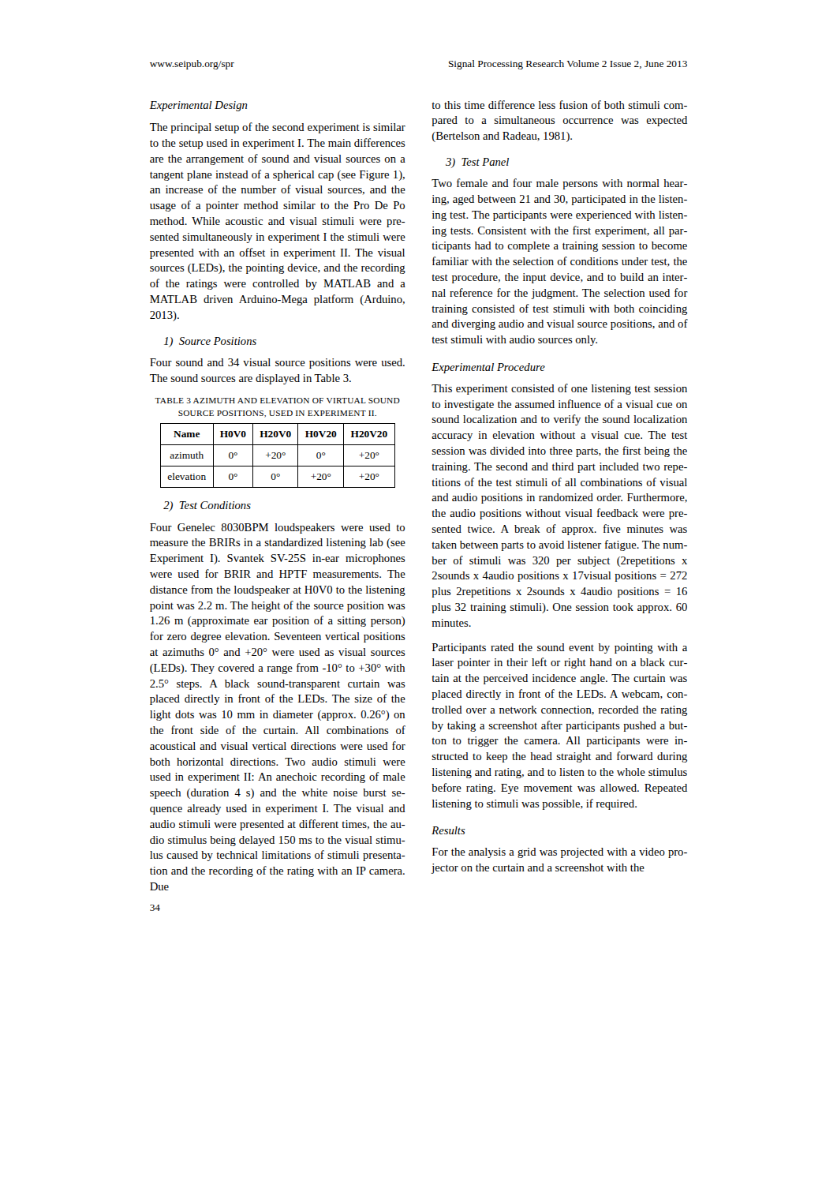www.seipub.org/spr
Signal Processing Research Volume 2 Issue 2, June 2013
Experimental Design
The principal setup of the second experiment is similar to the setup used in experiment I. The main differences are the arrangement of sound and visual sources on a tangent plane instead of a spherical cap (see Figure 1), an increase of the number of visual sources, and the usage of a pointer method similar to the Pro De Po method. While acoustic and visual stimuli were presented simultaneously in experiment I the stimuli were presented with an offset in experiment II. The visual sources (LEDs), the pointing device, and the recording of the ratings were controlled by MATLAB and a MATLAB driven Arduino-Mega platform (Arduino, 2013).
1) Source Positions
Four sound and 34 visual source positions were used. The sound sources are displayed in Table 3.
TABLE 3 AZIMUTH AND ELEVATION OF VIRTUAL SOUND SOURCE POSITIONS, USED IN EXPERIMENT II.
| Name | H0V0 | H20V0 | H0V20 | H20V20 |
| --- | --- | --- | --- | --- |
| azimuth | 0° | +20° | 0° | +20° |
| elevation | 0° | 0° | +20° | +20° |
2) Test Conditions
Four Genelec 8030BPM loudspeakers were used to measure the BRIRs in a standardized listening lab (see Experiment I). Svantek SV-25S in-ear microphones were used for BRIR and HPTF measurements. The distance from the loudspeaker at H0V0 to the listening point was 2.2 m. The height of the source position was 1.26 m (approximate ear position of a sitting person) for zero degree elevation. Seventeen vertical positions at azimuths 0° and +20° were used as visual sources (LEDs). They covered a range from -10° to +30° with 2.5° steps. A black sound-transparent curtain was placed directly in front of the LEDs. The size of the light dots was 10 mm in diameter (approx. 0.26°) on the front side of the curtain. All combinations of acoustical and visual vertical directions were used for both horizontal directions. Two audio stimuli were used in experiment II: An anechoic recording of male speech (duration 4 s) and the white noise burst sequence already used in experiment I. The visual and audio stimuli were presented at different times, the audio stimulus being delayed 150 ms to the visual stimulus caused by technical limitations of stimuli presentation and the recording of the rating with an IP camera. Due
to this time difference less fusion of both stimuli compared to a simultaneous occurrence was expected (Bertelson and Radeau, 1981).
3) Test Panel
Two female and four male persons with normal hearing, aged between 21 and 30, participated in the listening test. The participants were experienced with listening tests. Consistent with the first experiment, all participants had to complete a training session to become familiar with the selection of conditions under test, the test procedure, the input device, and to build an internal reference for the judgment. The selection used for training consisted of test stimuli with both coinciding and diverging audio and visual source positions, and of test stimuli with audio sources only.
Experimental Procedure
This experiment consisted of one listening test session to investigate the assumed influence of a visual cue on sound localization and to verify the sound localization accuracy in elevation without a visual cue. The test session was divided into three parts, the first being the training. The second and third part included two repetitions of the test stimuli of all combinations of visual and audio positions in randomized order. Furthermore, the audio positions without visual feedback were presented twice. A break of approx. five minutes was taken between parts to avoid listener fatigue. The number of stimuli was 320 per subject (2repetitions x 2sounds x 4audio positions x 17visual positions = 272 plus 2repetitions x 2sounds x 4audio positions = 16 plus 32 training stimuli). One session took approx. 60 minutes.
Participants rated the sound event by pointing with a laser pointer in their left or right hand on a black curtain at the perceived incidence angle. The curtain was placed directly in front of the LEDs. A webcam, controlled over a network connection, recorded the rating by taking a screenshot after participants pushed a button to trigger the camera. All participants were instructed to keep the head straight and forward during listening and rating, and to listen to the whole stimulus before rating. Eye movement was allowed. Repeated listening to stimuli was possible, if required.
Results
For the analysis a grid was projected with a video projector on the curtain and a screenshot with the
34